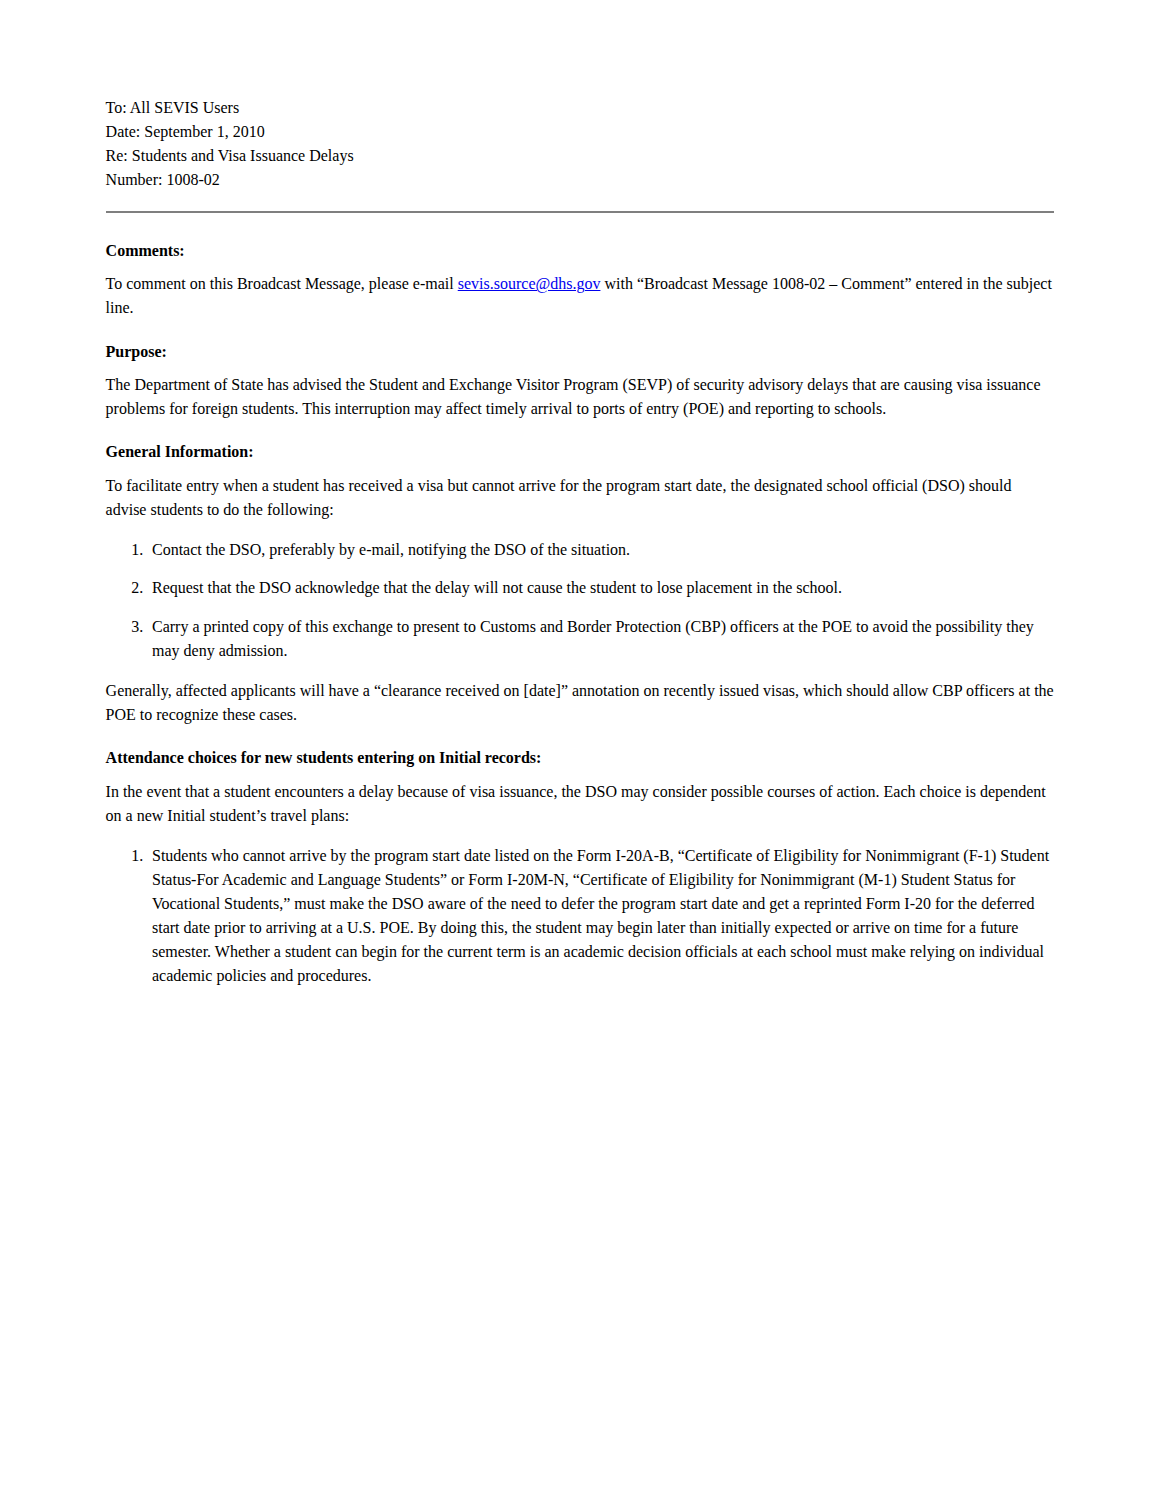To: All SEVIS Users
Date: September 1, 2010
Re: Students and Visa Issuance Delays
Number: 1008-02
Comments:
To comment on this Broadcast Message, please e-mail sevis.source@dhs.gov with “Broadcast Message 1008-02 – Comment” entered in the subject line.
Purpose:
The Department of State has advised the Student and Exchange Visitor Program (SEVP) of security advisory delays that are causing visa issuance problems for foreign students. This interruption may affect timely arrival to ports of entry (POE) and reporting to schools.
General Information:
To facilitate entry when a student has received a visa but cannot arrive for the program start date, the designated school official (DSO) should advise students to do the following:
Contact the DSO, preferably by e-mail, notifying the DSO of the situation.
Request that the DSO acknowledge that the delay will not cause the student to lose placement in the school.
Carry a printed copy of this exchange to present to Customs and Border Protection (CBP) officers at the POE to avoid the possibility they may deny admission.
Generally, affected applicants will have a “clearance received on [date]” annotation on recently issued visas, which should allow CBP officers at the POE to recognize these cases.
Attendance choices for new students entering on Initial records:
In the event that a student encounters a delay because of visa issuance, the DSO may consider possible courses of action. Each choice is dependent on a new Initial student’s travel plans:
Students who cannot arrive by the program start date listed on the Form I-20A-B, “Certificate of Eligibility for Nonimmigrant (F-1) Student Status-For Academic and Language Students” or Form I-20M-N, “Certificate of Eligibility for Nonimmigrant (M-1) Student Status for Vocational Students,” must make the DSO aware of the need to defer the program start date and get a reprinted Form I-20 for the deferred start date prior to arriving at a U.S. POE. By doing this, the student may begin later than initially expected or arrive on time for a future semester. Whether a student can begin for the current term is an academic decision officials at each school must make relying on individual academic policies and procedures.